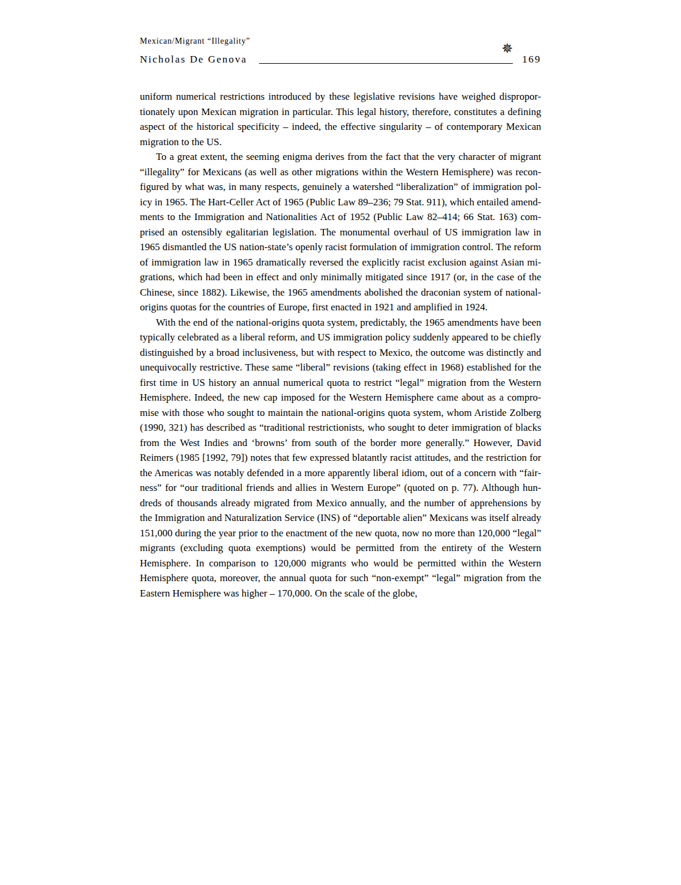Mexican/Migrant “Illegality”
Nicholas De Genova
✵
169
uniform numerical restrictions introduced by these legislative revisions have weighed disproportionately upon Mexican migration in particular. This legal history, therefore, constitutes a defining aspect of the historical specificity – indeed, the effective singularity – of contemporary Mexican migration to the US.
To a great extent, the seeming enigma derives from the fact that the very character of migrant “illegality” for Mexicans (as well as other migrations within the Western Hemisphere) was reconfigured by what was, in many respects, genuinely a watershed “liberalization” of immigration policy in 1965. The Hart-Celler Act of 1965 (Public Law 89–236; 79 Stat. 911), which entailed amendments to the Immigration and Nationalities Act of 1952 (Public Law 82–414; 66 Stat. 163) comprised an ostensibly egalitarian legislation. The monumental overhaul of US immigration law in 1965 dismantled the US nation-state’s openly racist formulation of immigration control. The reform of immigration law in 1965 dramatically reversed the explicitly racist exclusion against Asian migrations, which had been in effect and only minimally mitigated since 1917 (or, in the case of the Chinese, since 1882). Likewise, the 1965 amendments abolished the draconian system of national-origins quotas for the countries of Europe, first enacted in 1921 and amplified in 1924.
With the end of the national-origins quota system, predictably, the 1965 amendments have been typically celebrated as a liberal reform, and US immigration policy suddenly appeared to be chiefly distinguished by a broad inclusiveness, but with respect to Mexico, the outcome was distinctly and unequivocally restrictive. These same “liberal” revisions (taking effect in 1968) established for the first time in US history an annual numerical quota to restrict “legal” migration from the Western Hemisphere. Indeed, the new cap imposed for the Western Hemisphere came about as a compromise with those who sought to maintain the national-origins quota system, whom Aristide Zolberg (1990, 321) has described as “traditional restrictionists, who sought to deter immigration of blacks from the West Indies and ‘browns’ from south of the border more generally.” However, David Reimers (1985 [1992, 79]) notes that few expressed blatantly racist attitudes, and the restriction for the Americas was notably defended in a more apparently liberal idiom, out of a concern with “fairness” for “our traditional friends and allies in Western Europe” (quoted on p. 77). Although hundreds of thousands already migrated from Mexico annually, and the number of apprehensions by the Immigration and Naturalization Service (INS) of “deportable alien” Mexicans was itself already 151,000 during the year prior to the enactment of the new quota, now no more than 120,000 “legal” migrants (excluding quota exemptions) would be permitted from the entirety of the Western Hemisphere. In comparison to 120,000 migrants who would be permitted within the Western Hemisphere quota, moreover, the annual quota for such “non-exempt” “legal” migration from the Eastern Hemisphere was higher – 170,000. On the scale of the globe,